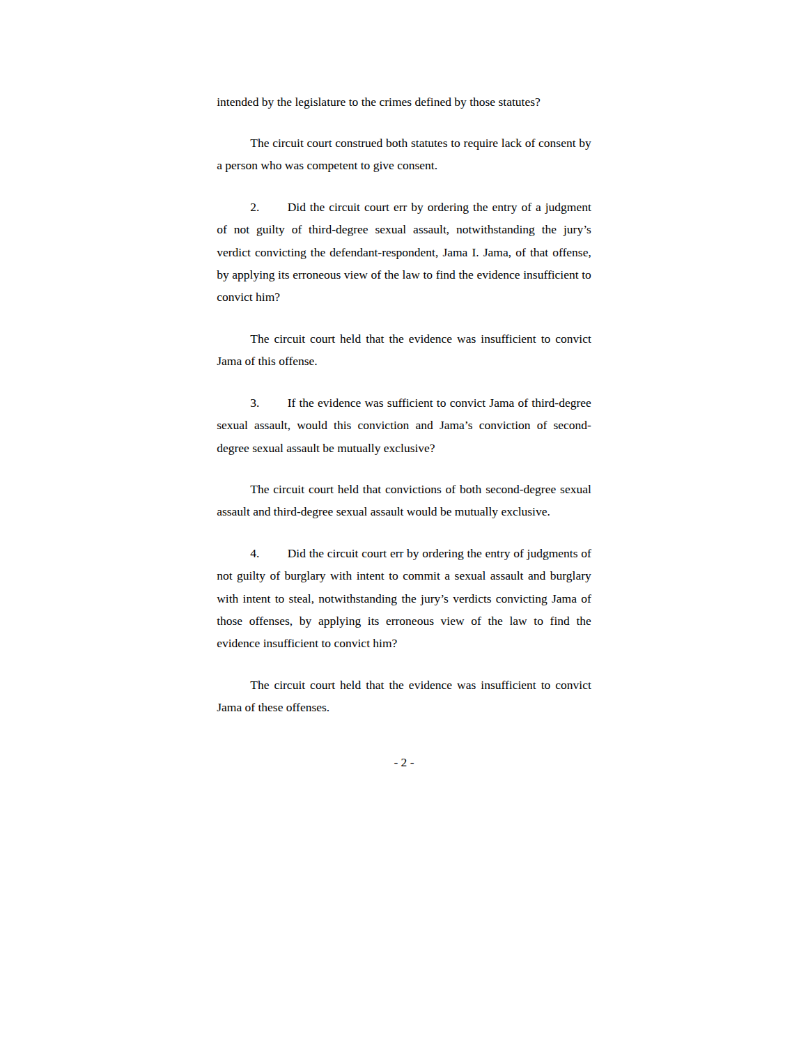intended by the legislature to the crimes defined by those statutes?
The circuit court construed both statutes to require lack of consent by a person who was competent to give consent.
2. Did the circuit court err by ordering the entry of a judgment of not guilty of third-degree sexual assault, notwithstanding the jury’s verdict convicting the defendant-respondent, Jama I. Jama, of that offense, by applying its erroneous view of the law to find the evidence insufficient to convict him?
The circuit court held that the evidence was insufficient to convict Jama of this offense.
3. If the evidence was sufficient to convict Jama of third-degree sexual assault, would this conviction and Jama’s conviction of second-degree sexual assault be mutually exclusive?
The circuit court held that convictions of both second-degree sexual assault and third-degree sexual assault would be mutually exclusive.
4. Did the circuit court err by ordering the entry of judgments of not guilty of burglary with intent to commit a sexual assault and burglary with intent to steal, notwithstanding the jury’s verdicts convicting Jama of those offenses, by applying its erroneous view of the law to find the evidence insufficient to convict him?
The circuit court held that the evidence was insufficient to convict Jama of these offenses.
- 2 -